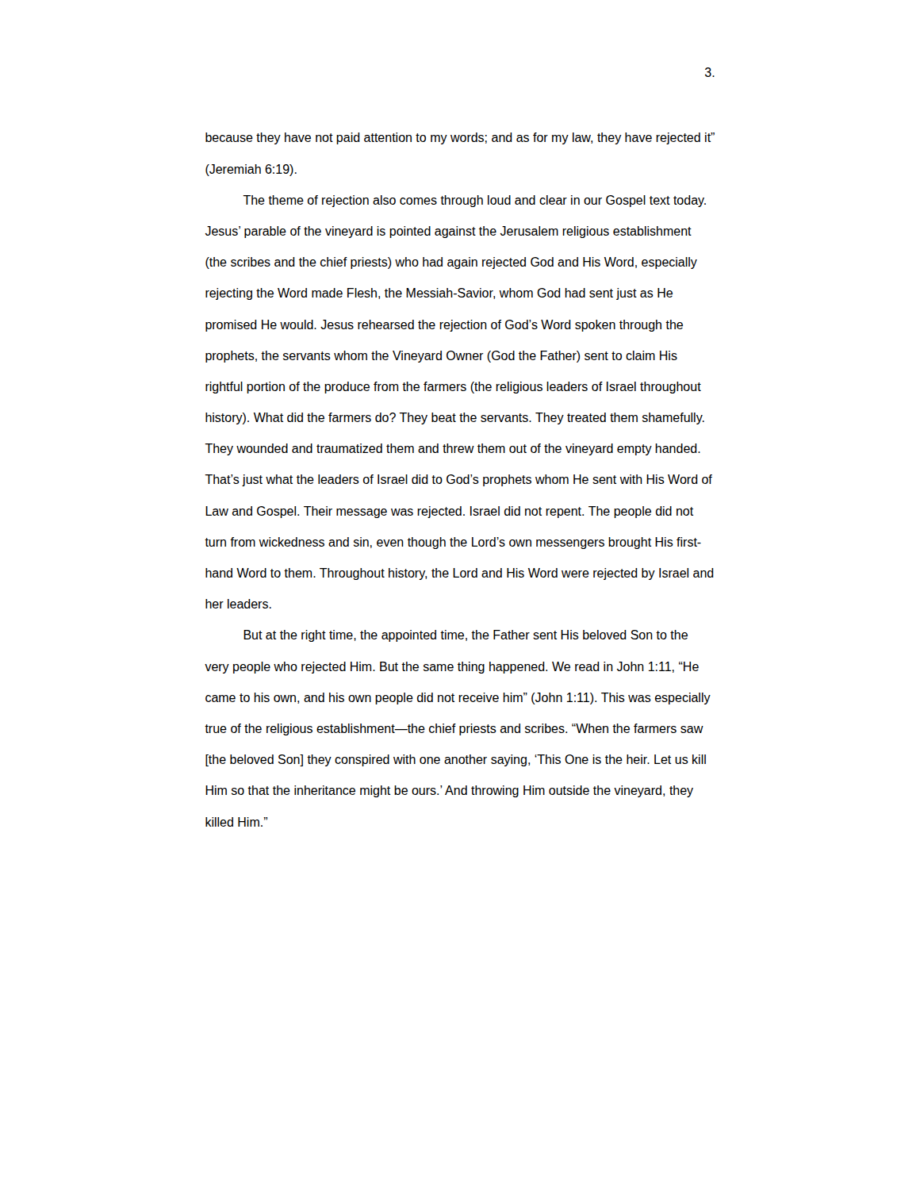3.
because they have not paid attention to my words; and as for my law, they have rejected it” (Jeremiah 6:19).
The theme of rejection also comes through loud and clear in our Gospel text today. Jesus’ parable of the vineyard is pointed against the Jerusalem religious establishment (the scribes and the chief priests) who had again rejected God and His Word, especially rejecting the Word made Flesh, the Messiah-Savior, whom God had sent just as He promised He would. Jesus rehearsed the rejection of God’s Word spoken through the prophets, the servants whom the Vineyard Owner (God the Father) sent to claim His rightful portion of the produce from the farmers (the religious leaders of Israel throughout history). What did the farmers do? They beat the servants. They treated them shamefully. They wounded and traumatized them and threw them out of the vineyard empty handed. That’s just what the leaders of Israel did to God’s prophets whom He sent with His Word of Law and Gospel. Their message was rejected. Israel did not repent. The people did not turn from wickedness and sin, even though the Lord’s own messengers brought His first-hand Word to them. Throughout history, the Lord and His Word were rejected by Israel and her leaders.
But at the right time, the appointed time, the Father sent His beloved Son to the very people who rejected Him. But the same thing happened. We read in John 1:11, “He came to his own, and his own people did not receive him” (John 1:11). This was especially true of the religious establishment—the chief priests and scribes. “When the farmers saw [the beloved Son] they conspired with one another saying, ‘This One is the heir. Let us kill Him so that the inheritance might be ours.’ And throwing Him outside the vineyard, they killed Him.”